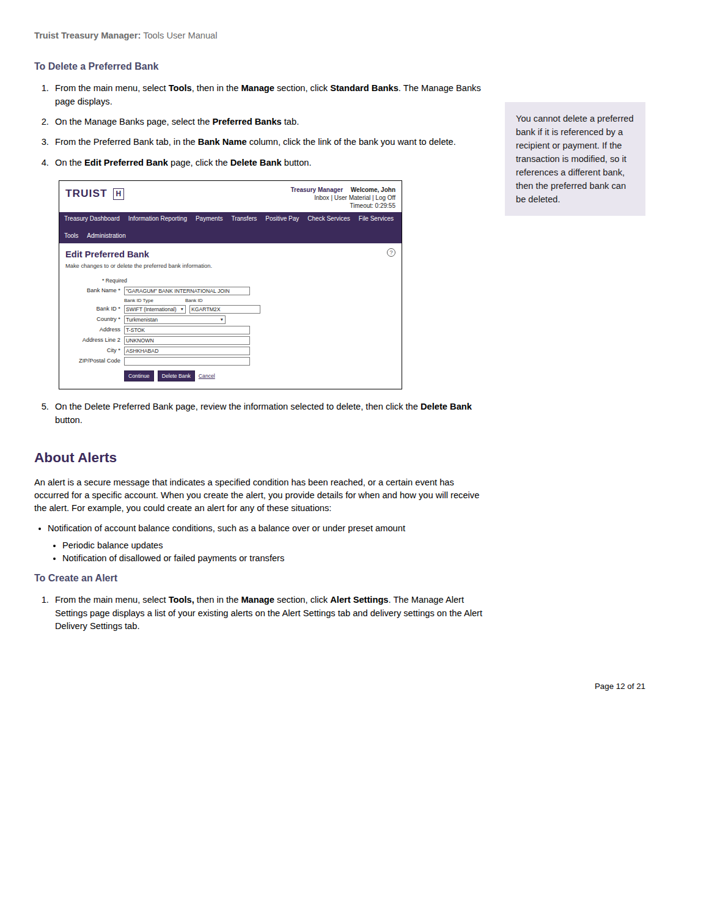Truist Treasury Manager: Tools User Manual
To Delete a Preferred Bank
From the main menu, select Tools, then in the Manage section, click Standard Banks. The Manage Banks page displays.
On the Manage Banks page, select the Preferred Banks tab.
From the Preferred Bank tab, in the Bank Name column, click the link of the bank you want to delete.
On the Edit Preferred Bank page, click the Delete Bank button.
TRUIST H
Treasury Manager Welcome, John
Inbox | User Material | Log Off
Timeout: 0:29:55
Treasury Dashboard Information Reporting Payments Transfers Positive Pay Check Services File Services Tools Administration
?
Edit Preferred Bank
Make changes to or delete the preferred bank information.
* Required
Bank Name *
"GARAGUM" BANK INTERNATIONAL JOIN
Bank ID Type Bank ID
Bank ID *
SWIFT (International)
KGARTM2X
Country *
Turkmenistan
Address
T-STOK
Address Line 2
UNKNOWN
City *
ASHKHABAD
ZIP/Postal Code
Continue Delete Bank Cancel
On the Delete Preferred Bank page, review the information selected to delete, then click the Delete Bank button.
About Alerts
An alert is a secure message that indicates a specified condition has been reached, or a certain event has occurred for a specific account. When you create the alert, you provide details for when and how you will receive the alert. For example, you could create an alert for any of these situations:
Notification of account balance conditions, such as a balance over or under preset amount
Periodic balance updates
Notification of disallowed or failed payments or transfers
To Create an Alert
From the main menu, select Tools, then in the Manage section, click Alert Settings. The Manage Alert Settings page displays a list of your existing alerts on the Alert Settings tab and delivery settings on the Alert Delivery Settings tab.
You cannot delete a preferred bank if it is referenced by a recipient or payment. If the transaction is modified, so it references a different bank, then the preferred bank can be deleted.
Page 12 of 21